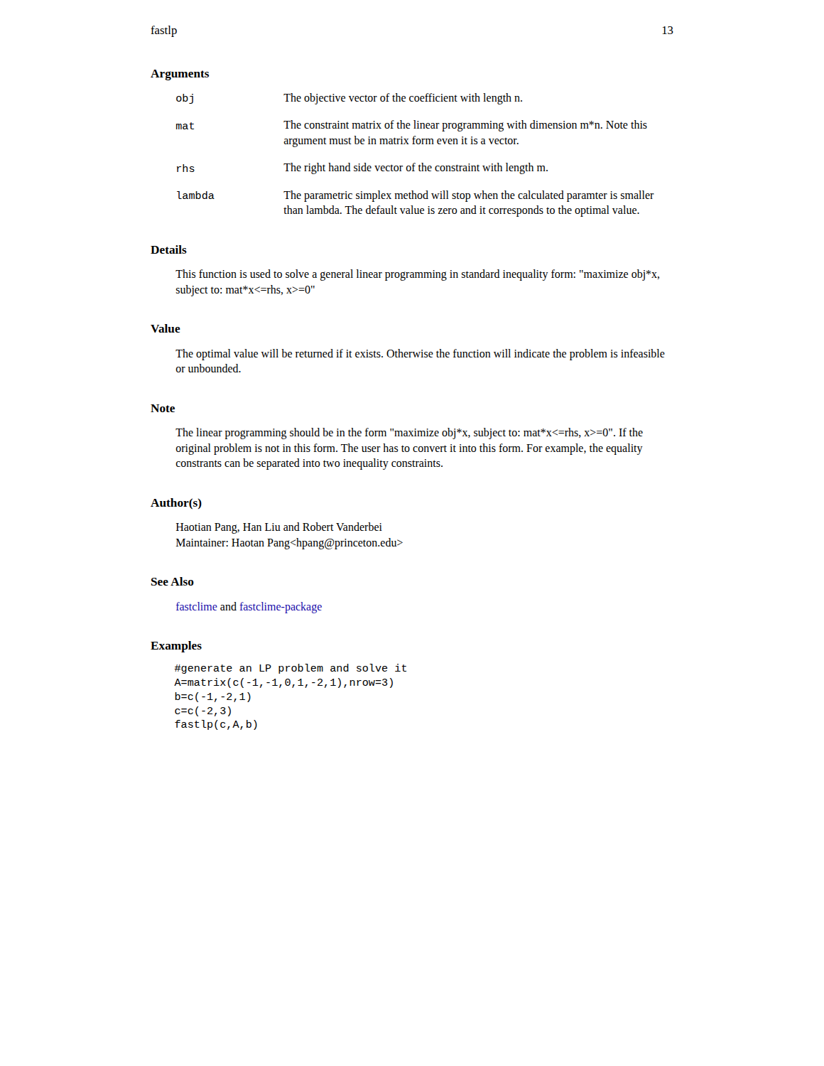fastlp 13
Arguments
obj
The objective vector of the coefficient with length n.
mat
The constraint matrix of the linear programming with dimension m*n. Note this argument must be in matrix form even it is a vector.
rhs
The right hand side vector of the constraint with length m.
lambda
The parametric simplex method will stop when the calculated paramter is smaller than lambda. The default value is zero and it corresponds to the optimal value.
Details
This function is used to solve a general linear programming in standard inequality form: "maximize obj*x, subject to: mat*x<=rhs, x>=0"
Value
The optimal value will be returned if it exists. Otherwise the function will indicate the problem is infeasible or unbounded.
Note
The linear programming should be in the form "maximize obj*x, subject to: mat*x<=rhs, x>=0". If the original problem is not in this form. The user has to convert it into this form. For example, the equality constrants can be separated into two inequality constraints.
Author(s)
Haotian Pang, Han Liu and Robert Vanderbei
Maintainer: Haotan Pang<hpang@princeton.edu>
See Also
fastclime and fastclime-package
Examples
#generate an LP problem and solve it
A=matrix(c(-1,-1,0,1,-2,1),nrow=3)
b=c(-1,-2,1)
c=c(-2,3)
fastlp(c,A,b)